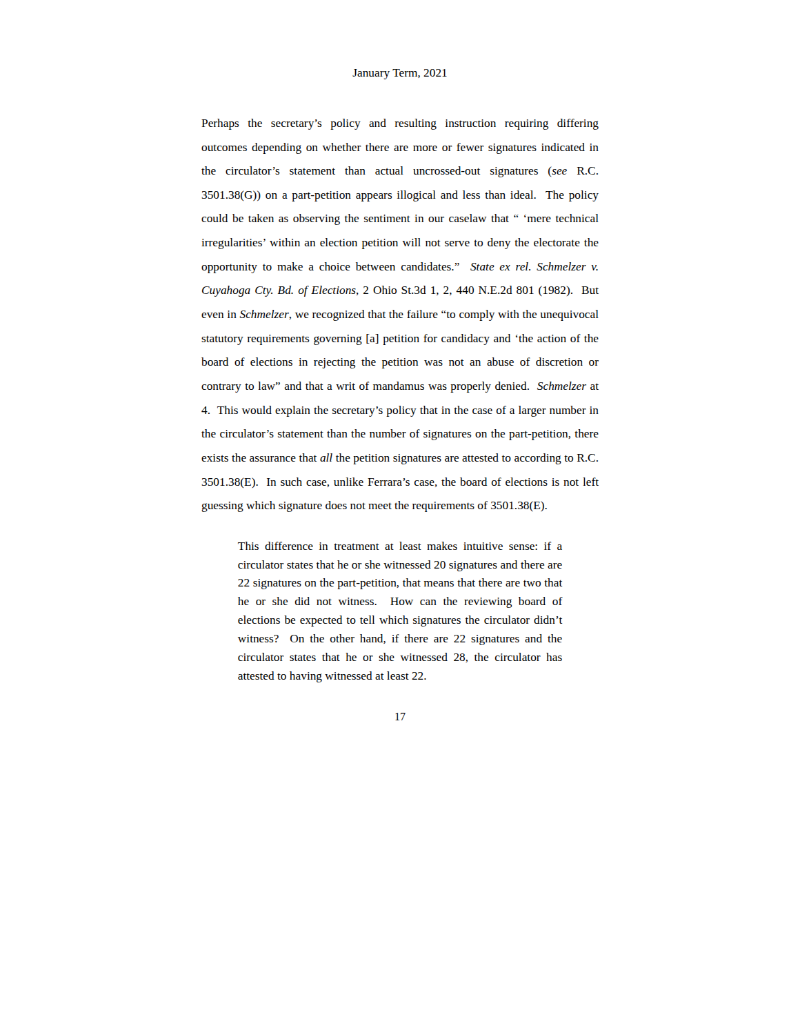January Term, 2021
Perhaps the secretary’s policy and resulting instruction requiring differing outcomes depending on whether there are more or fewer signatures indicated in the circulator’s statement than actual uncrossed-out signatures (see R.C. 3501.38(G)) on a part-petition appears illogical and less than ideal. The policy could be taken as observing the sentiment in our caselaw that “ ‘mere technical irregularities’ within an election petition will not serve to deny the electorate the opportunity to make a choice between candidates.” State ex rel. Schmelzer v. Cuyahoga Cty. Bd. of Elections, 2 Ohio St.3d 1, 2, 440 N.E.2d 801 (1982). But even in Schmelzer, we recognized that the failure “to comply with the unequivocal statutory requirements governing [a] petition for candidacy and ‘the action of the board of elections in rejecting the petition was not an abuse of discretion or contrary to law” and that a writ of mandamus was properly denied. Schmelzer at 4. This would explain the secretary’s policy that in the case of a larger number in the circulator’s statement than the number of signatures on the part-petition, there exists the assurance that all the petition signatures are attested to according to R.C. 3501.38(E). In such case, unlike Ferrara’s case, the board of elections is not left guessing which signature does not meet the requirements of 3501.38(E).
This difference in treatment at least makes intuitive sense: if a circulator states that he or she witnessed 20 signatures and there are 22 signatures on the part-petition, that means that there are two that he or she did not witness. How can the reviewing board of elections be expected to tell which signatures the circulator didn’t witness? On the other hand, if there are 22 signatures and the circulator states that he or she witnessed 28, the circulator has attested to having witnessed at least 22.
17